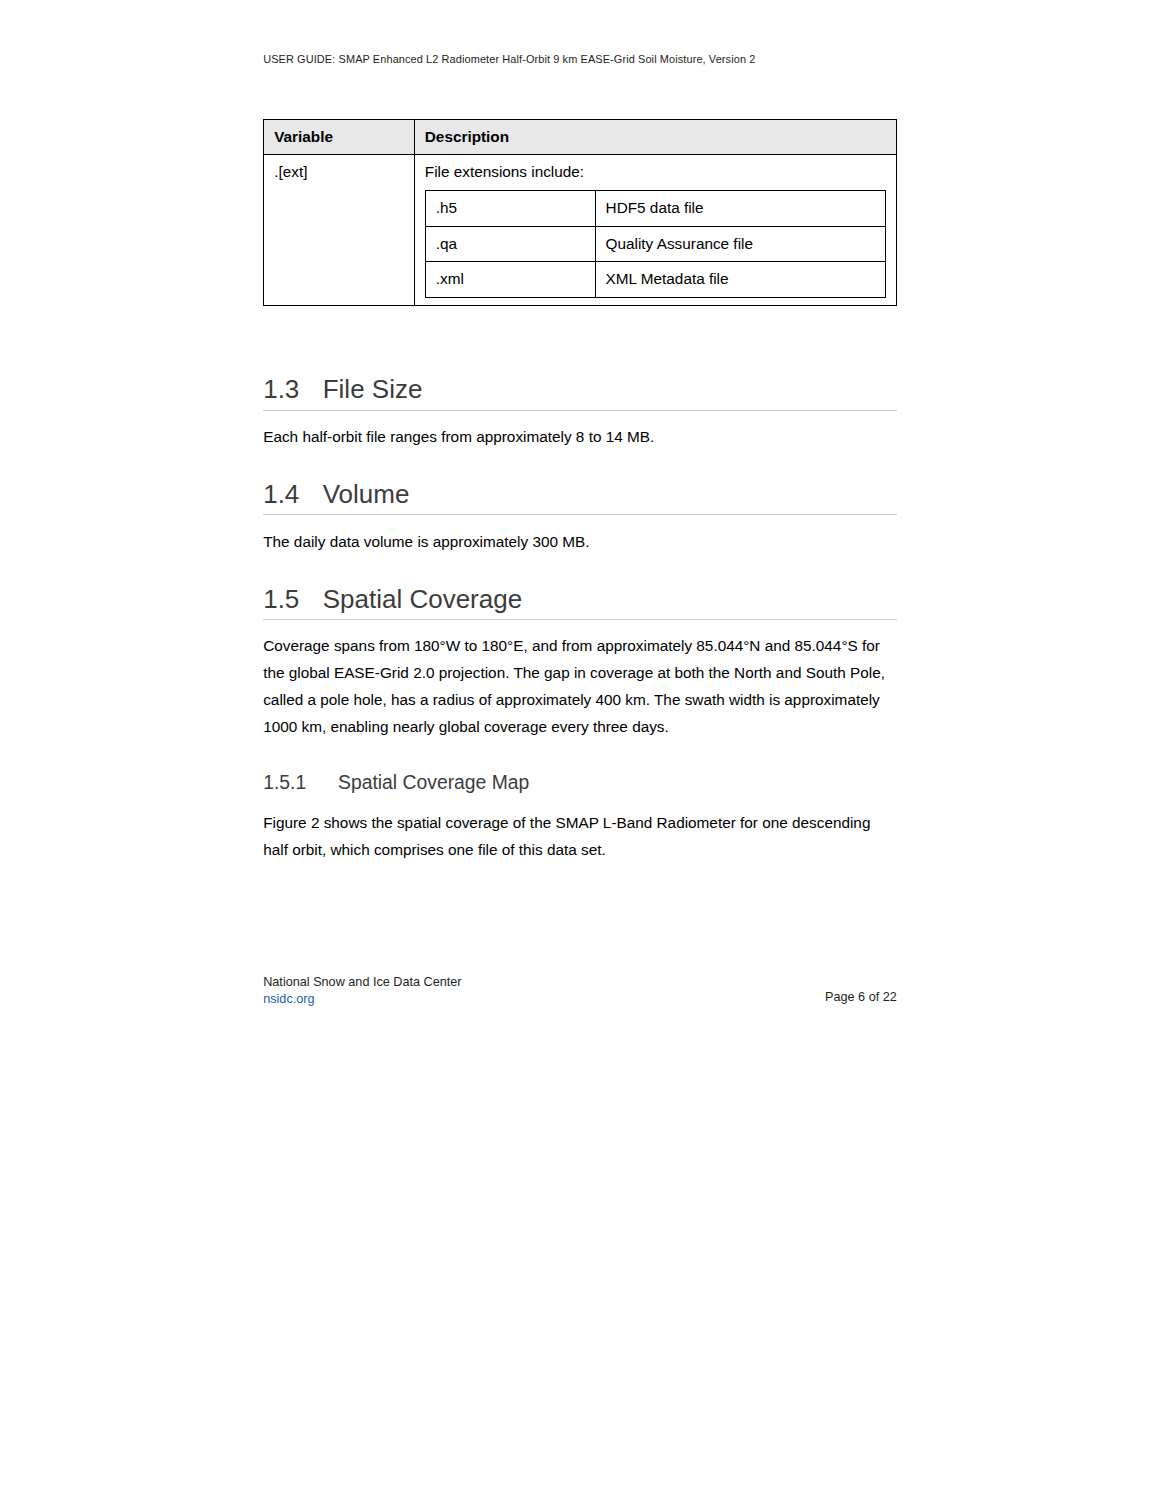USER GUIDE: SMAP Enhanced L2 Radiometer Half-Orbit 9 km EASE-Grid Soil Moisture, Version 2
| Variable | Description |
| --- | --- |
| .[ext] | File extensions include: / .h5 / HDF5 data file / / .qa / Quality Assurance file / / .xml / XML Metadata file / |
1.3 File Size
Each half-orbit file ranges from approximately 8 to 14 MB.
1.4 Volume
The daily data volume is approximately 300 MB.
1.5 Spatial Coverage
Coverage spans from 180°W to 180°E, and from approximately 85.044°N and 85.044°S for the global EASE-Grid 2.0 projection. The gap in coverage at both the North and South Pole, called a pole hole, has a radius of approximately 400 km. The swath width is approximately 1000 km, enabling nearly global coverage every three days.
1.5.1 Spatial Coverage Map
Figure 2 shows the spatial coverage of the SMAP L-Band Radiometer for one descending half orbit, which comprises one file of this data set.
National Snow and Ice Data Center
nsidc.org
Page 6 of 22